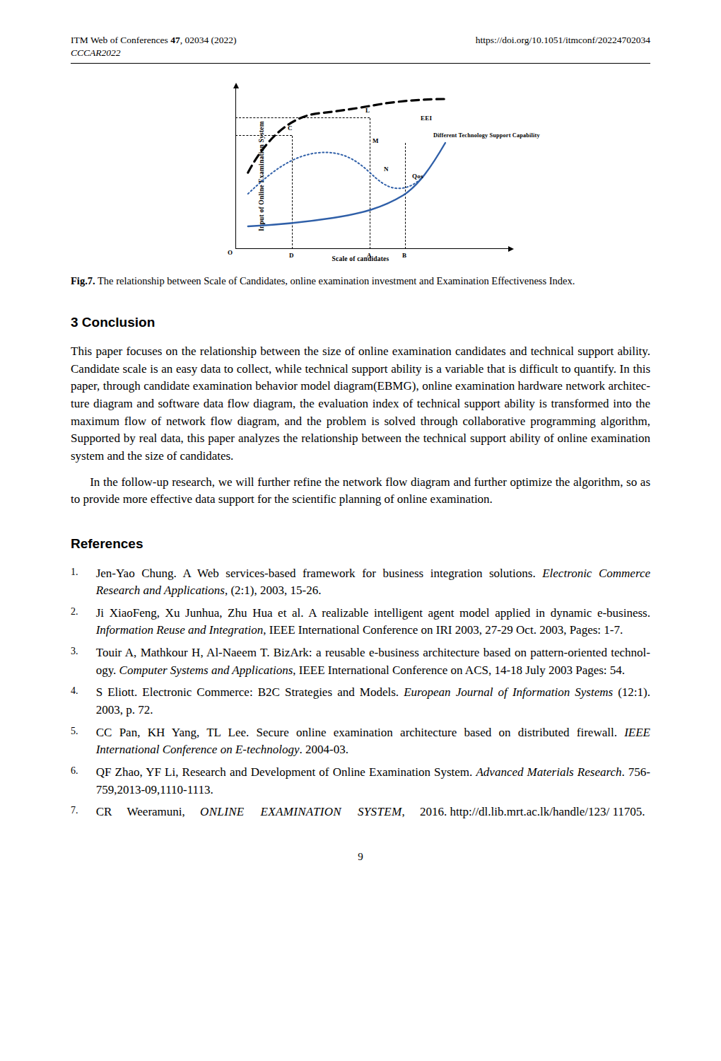ITM Web of Conferences 47, 02034 (2022)
CCCAR2022
https://doi.org/10.1051/itmconf/20224702034
Input of Online Examination System
Scale of candidates
O
C
L
M
N
D
A
B
EEI
Qos
Different Technology Support Capability
Fig.7. The relationship between Scale of Candidates, online examination investment and Examination Effectiveness Index.
3 Conclusion
This paper focuses on the relationship between the size of online examination candidates and technical support ability. Candidate scale is an easy data to collect, while technical support ability is a variable that is difficult to quantify. In this paper, through candidate examination behavior model diagram(EBMG), online examination hardware network architecture diagram and software data flow diagram, the evaluation index of technical support ability is transformed into the maximum flow of network flow diagram, and the problem is solved through collaborative programming algorithm, Supported by real data, this paper analyzes the relationship between the technical support ability of online examination system and the size of candidates.
In the follow-up research, we will further refine the network flow diagram and further optimize the algorithm, so as to provide more effective data support for the scientific planning of online examination.
References
Jen-Yao Chung. A Web services-based framework for business integration solutions. Electronic Commerce Research and Applications, (2:1), 2003, 15-26.
Ji XiaoFeng, Xu Junhua, Zhu Hua et al. A realizable intelligent agent model applied in dynamic e-business. Information Reuse and Integration, IEEE International Conference on IRI 2003, 27-29 Oct. 2003, Pages: 1-7.
Touir A, Mathkour H, Al-Naeem T. BizArk: a reusable e-business architecture based on pattern-oriented technology. Computer Systems and Applications, IEEE International Conference on ACS, 14-18 July 2003 Pages: 54.
S Eliott. Electronic Commerce: B2C Strategies and Models. European Journal of Information Systems (12:1). 2003, p. 72.
CC Pan, KH Yang, TL Lee. Secure online examination architecture based on distributed firewall. IEEE International Conference on E-technology. 2004-03.
QF Zhao, YF Li, Research and Development of Online Examination System. Advanced Materials Research. 756-759,2013-09,1110-1113.
CR Weeramuni, ONLINE EXAMINATION SYSTEM, 2016. http://dl.lib.mrt.ac.lk/handle/123/ 11705.
9